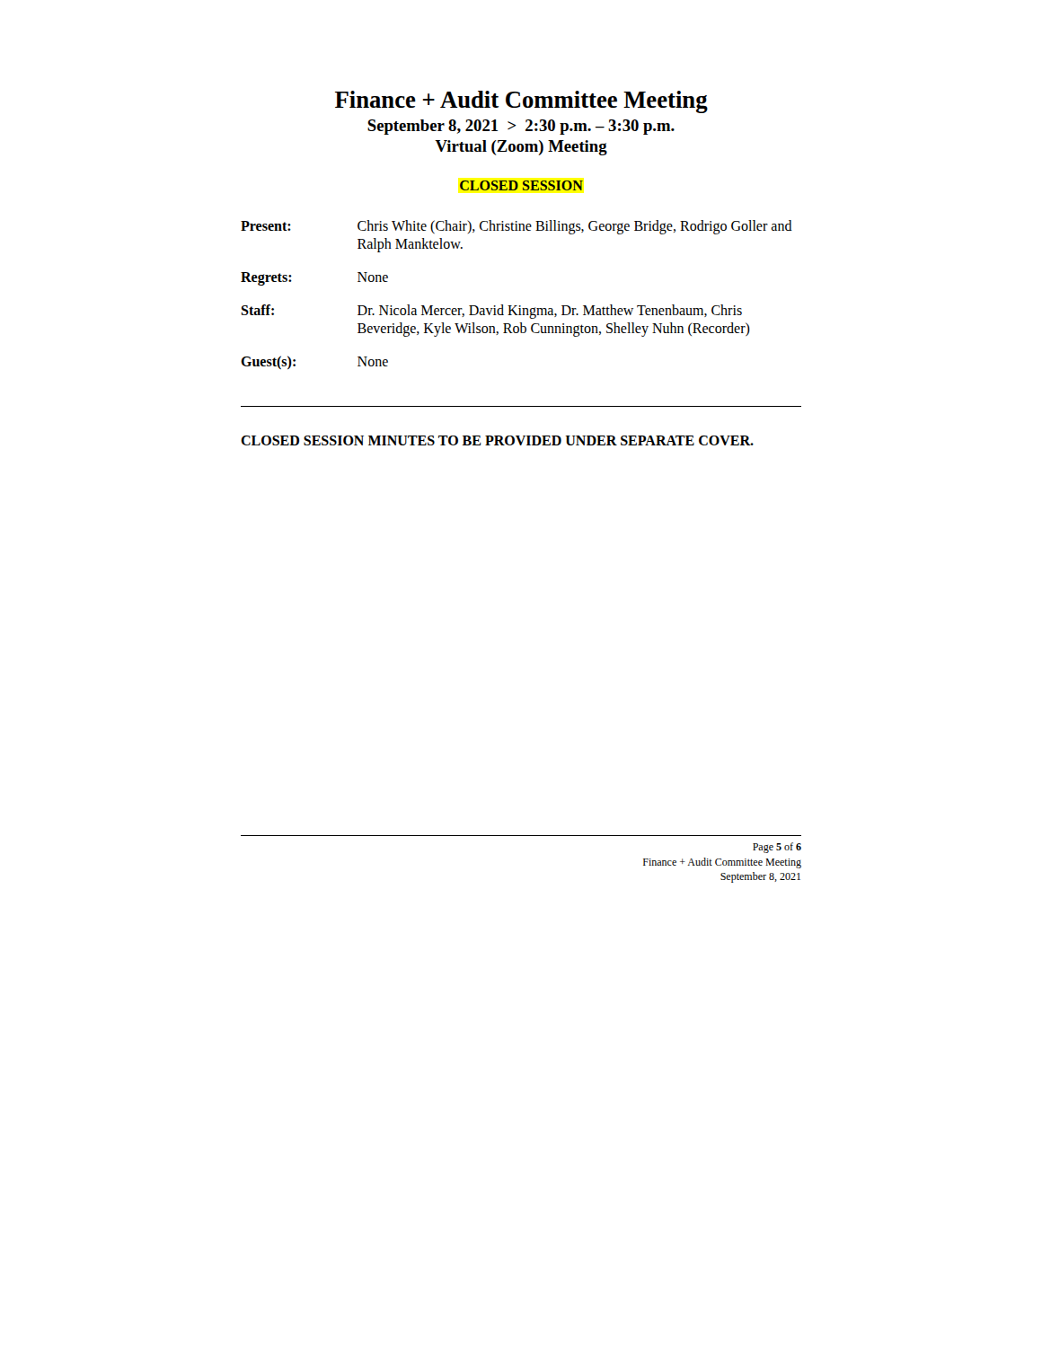Finance + Audit Committee Meeting
September 8, 2021 > 2:30 p.m. – 3:30 p.m.
Virtual (Zoom) Meeting
CLOSED SESSION
| Present: | Chris White (Chair), Christine Billings, George Bridge, Rodrigo Goller and Ralph Manktelow. |
| Regrets: | None |
| Staff: | Dr. Nicola Mercer, David Kingma, Dr. Matthew Tenenbaum, Chris Beveridge, Kyle Wilson, Rob Cunnington, Shelley Nuhn (Recorder) |
| Guest(s): | None |
CLOSED SESSION MINUTES TO BE PROVIDED UNDER SEPARATE COVER.
Page 5 of 6
Finance + Audit Committee Meeting
September 8, 2021